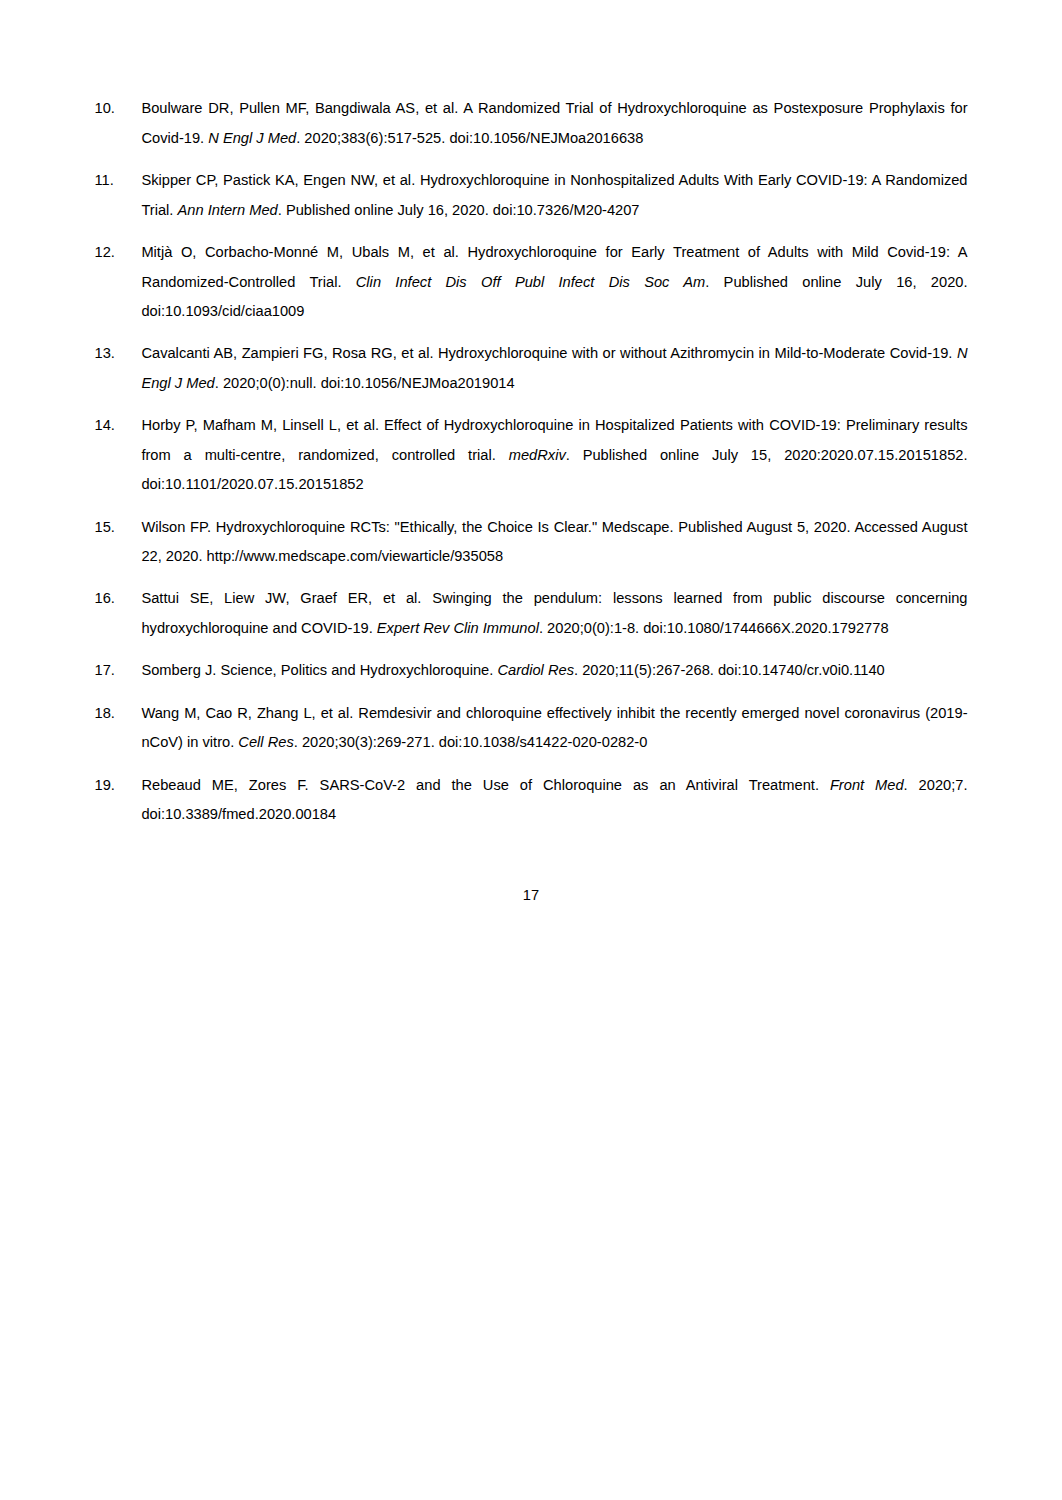Boulware DR, Pullen MF, Bangdiwala AS, et al. A Randomized Trial of Hydroxychloroquine as Postexposure Prophylaxis for Covid-19. N Engl J Med. 2020;383(6):517-525. doi:10.1056/NEJMoa2016638
Skipper CP, Pastick KA, Engen NW, et al. Hydroxychloroquine in Nonhospitalized Adults With Early COVID-19: A Randomized Trial. Ann Intern Med. Published online July 16, 2020. doi:10.7326/M20-4207
Mitjà O, Corbacho-Monné M, Ubals M, et al. Hydroxychloroquine for Early Treatment of Adults with Mild Covid-19: A Randomized-Controlled Trial. Clin Infect Dis Off Publ Infect Dis Soc Am. Published online July 16, 2020. doi:10.1093/cid/ciaa1009
Cavalcanti AB, Zampieri FG, Rosa RG, et al. Hydroxychloroquine with or without Azithromycin in Mild-to-Moderate Covid-19. N Engl J Med. 2020;0(0):null. doi:10.1056/NEJMoa2019014
Horby P, Mafham M, Linsell L, et al. Effect of Hydroxychloroquine in Hospitalized Patients with COVID-19: Preliminary results from a multi-centre, randomized, controlled trial. medRxiv. Published online July 15, 2020:2020.07.15.20151852. doi:10.1101/2020.07.15.20151852
Wilson FP. Hydroxychloroquine RCTs: "Ethically, the Choice Is Clear." Medscape. Published August 5, 2020. Accessed August 22, 2020. http://www.medscape.com/viewarticle/935058
Sattui SE, Liew JW, Graef ER, et al. Swinging the pendulum: lessons learned from public discourse concerning hydroxychloroquine and COVID-19. Expert Rev Clin Immunol. 2020;0(0):1-8. doi:10.1080/1744666X.2020.1792778
Somberg J. Science, Politics and Hydroxychloroquine. Cardiol Res. 2020;11(5):267-268. doi:10.14740/cr.v0i0.1140
Wang M, Cao R, Zhang L, et al. Remdesivir and chloroquine effectively inhibit the recently emerged novel coronavirus (2019-nCoV) in vitro. Cell Res. 2020;30(3):269-271. doi:10.1038/s41422-020-0282-0
Rebeaud ME, Zores F. SARS-CoV-2 and the Use of Chloroquine as an Antiviral Treatment. Front Med. 2020;7. doi:10.3389/fmed.2020.00184
17